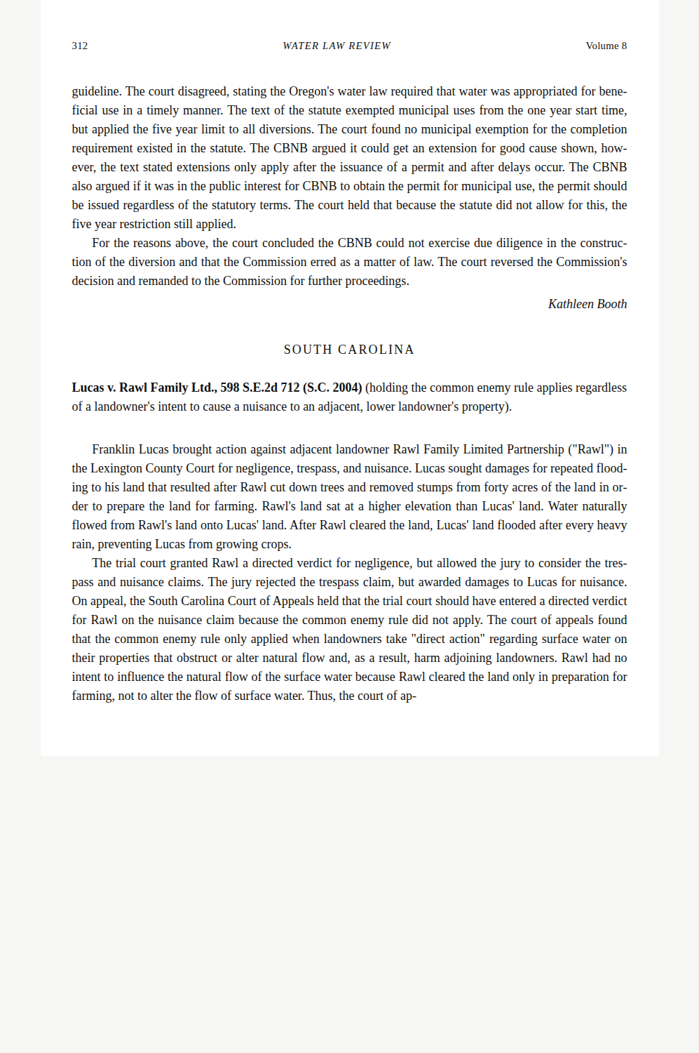312 Water Law Review Volume 8
guideline. The court disagreed, stating the Oregon's water law required that water was appropriated for beneficial use in a timely manner. The text of the statute exempted municipal uses from the one year start time, but applied the five year limit to all diversions. The court found no municipal exemption for the completion requirement existed in the statute. The CBNB argued it could get an extension for good cause shown, however, the text stated extensions only apply after the issuance of a permit and after delays occur. The CBNB also argued if it was in the public interest for CBNB to obtain the permit for municipal use, the permit should be issued regardless of the statutory terms. The court held that because the statute did not allow for this, the five year restriction still applied.
For the reasons above, the court concluded the CBNB could not exercise due diligence in the construction of the diversion and that the Commission erred as a matter of law. The court reversed the Commission's decision and remanded to the Commission for further proceedings.
Kathleen Booth
South Carolina
Lucas v. Rawl Family Ltd., 598 S.E.2d 712 (S.C. 2004) (holding the common enemy rule applies regardless of a landowner's intent to cause a nuisance to an adjacent, lower landowner's property).
Franklin Lucas brought action against adjacent landowner Rawl Family Limited Partnership ("Rawl") in the Lexington County Court for negligence, trespass, and nuisance. Lucas sought damages for repeated flooding to his land that resulted after Rawl cut down trees and removed stumps from forty acres of the land in order to prepare the land for farming. Rawl's land sat at a higher elevation than Lucas' land. Water naturally flowed from Rawl's land onto Lucas' land. After Rawl cleared the land, Lucas' land flooded after every heavy rain, preventing Lucas from growing crops.
The trial court granted Rawl a directed verdict for negligence, but allowed the jury to consider the trespass and nuisance claims. The jury rejected the trespass claim, but awarded damages to Lucas for nuisance. On appeal, the South Carolina Court of Appeals held that the trial court should have entered a directed verdict for Rawl on the nuisance claim because the common enemy rule did not apply. The court of appeals found that the common enemy rule only applied when landowners take "direct action" regarding surface water on their properties that obstruct or alter natural flow and, as a result, harm adjoining landowners. Rawl had no intent to influence the natural flow of the surface water because Rawl cleared the land only in preparation for farming, not to alter the flow of surface water. Thus, the court of ap-